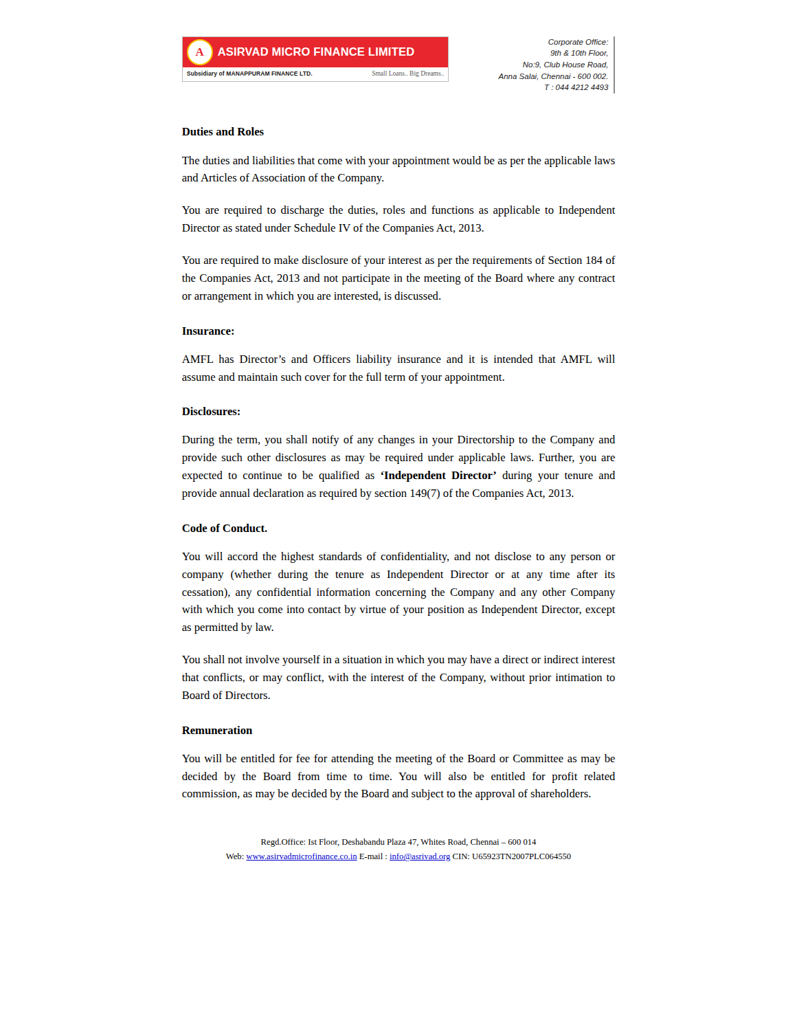A
ASIRVAD MICRO FINANCE LIMITED
Subsidiary of MANAPPURAM FINANCE LTD.
Small Loans.. Big Dreams..
Corporate Office:
9th & 10th Floor,
No:9, Club House Road,
Anna Salai, Chennai - 600 002.
T : 044 4212 4493
Duties and Roles
The duties and liabilities that come with your appointment would be as per the applicable laws and Articles of Association of the Company.
You are required to discharge the duties, roles and functions as applicable to Independent Director as stated under Schedule IV of the Companies Act, 2013.
You are required to make disclosure of your interest as per the requirements of Section 184 of the Companies Act, 2013 and not participate in the meeting of the Board where any contract or arrangement in which you are interested, is discussed.
Insurance:
AMFL has Director’s and Officers liability insurance and it is intended that AMFL will assume and maintain such cover for the full term of your appointment.
Disclosures:
During the term, you shall notify of any changes in your Directorship to the Company and provide such other disclosures as may be required under applicable laws. Further, you are expected to continue to be qualified as ‘Independent Director’ during your tenure and provide annual declaration as required by section 149(7) of the Companies Act, 2013.
Code of Conduct.
You will accord the highest standards of confidentiality, and not disclose to any person or company (whether during the tenure as Independent Director or at any time after its cessation), any confidential information concerning the Company and any other Company with which you come into contact by virtue of your position as Independent Director, except as permitted by law.
You shall not involve yourself in a situation in which you may have a direct or indirect interest that conflicts, or may conflict, with the interest of the Company, without prior intimation to Board of Directors.
Remuneration
You will be entitled for fee for attending the meeting of the Board or Committee as may be decided by the Board from time to time. You will also be entitled for profit related commission, as may be decided by the Board and subject to the approval of shareholders.
Regd.Office: Ist Floor, Deshabandu Plaza 47, Whites Road, Chennai – 600 014
Web: www.asirvadmicrofinance.co.in E-mail : info@asrivad.org CIN: U65923TN2007PLC064550